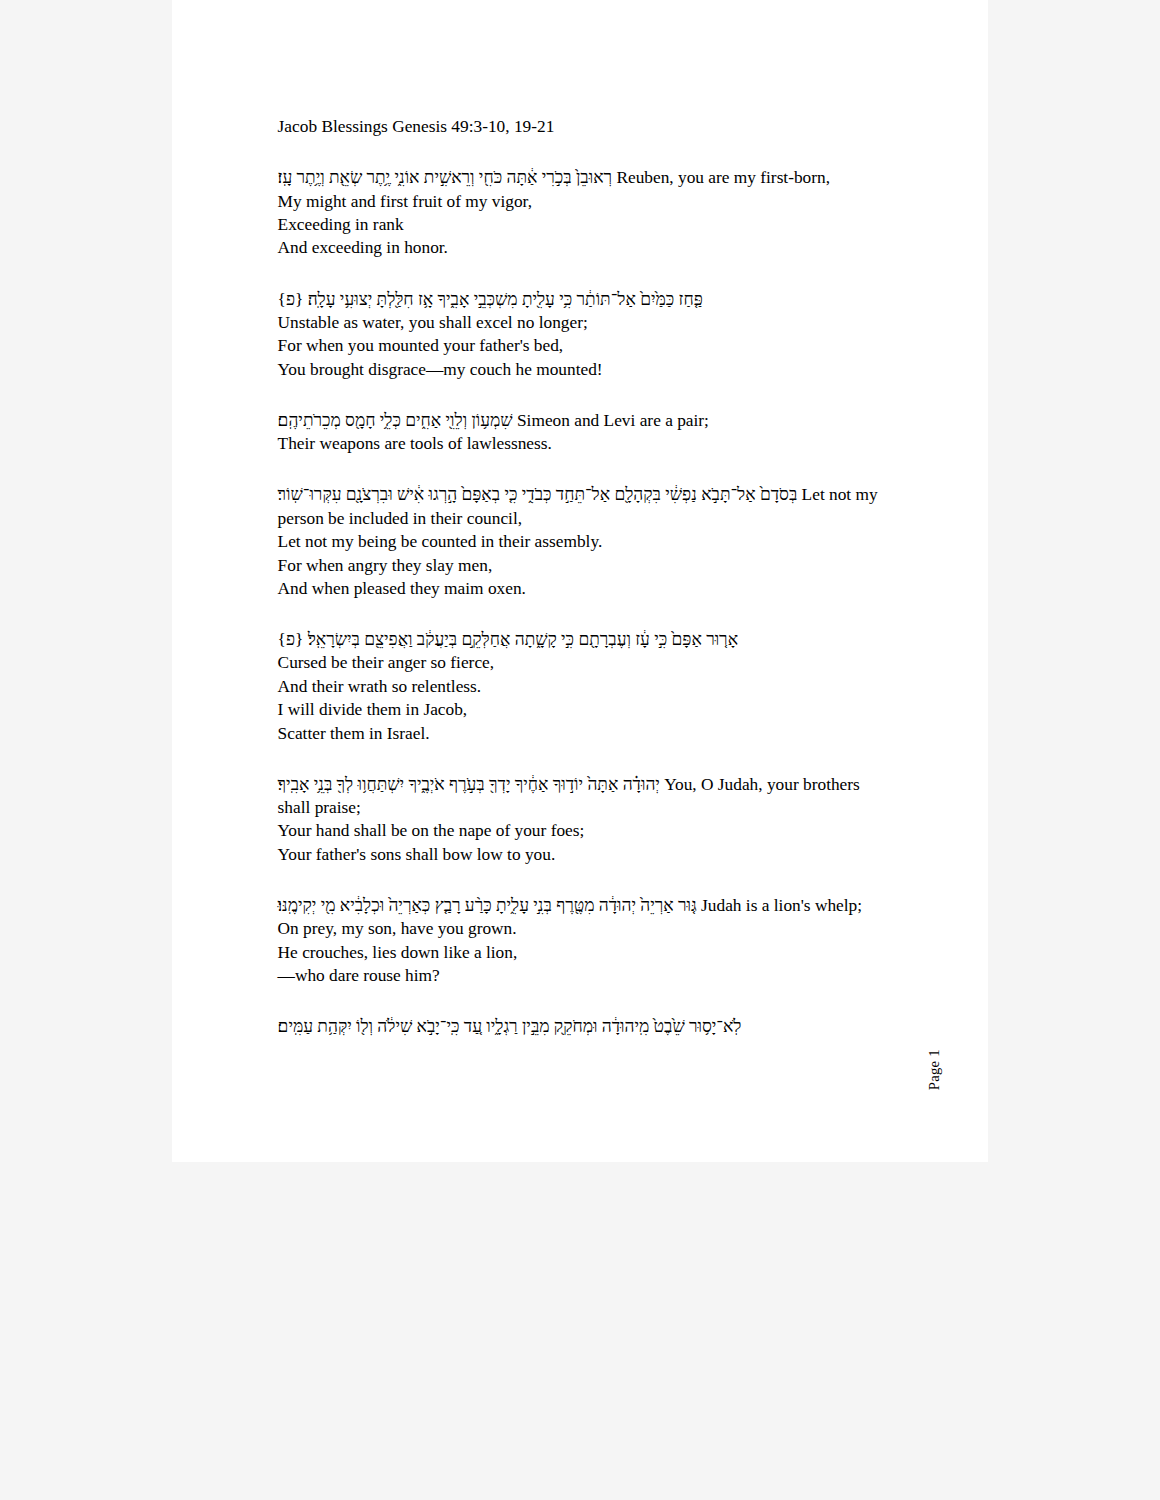Jacob Blessings Genesis 49:3-10, 19-21
רְאוּבֵן֙ בְּכֹ֣רִי אַ֔תָּה כֹּחִ֖י וְרֵאשִׁ֣ית אוֹנִ֑י יֶ֥תֶר שְׂאֵ֖ת וְיֶ֥תֶר עָֽז׃ Reuben, you are my first-born,
My might and first fruit of my vigor,
Exceeding in rank
And exceeding in honor.
פַּ֤חַז כַּמַּ֙יִם֙ אַל־תּוֹתַ֔ר כִּ֥י עָלִ֖יתָ מִשְׁכְּבֵ֣י אָבִ֑יךָ אָ֥ז חִלַּ֖לְתָּ יְצוּעִ֥י עָלָֽה׃ {פ}
Unstable as water, you shall excel no longer;
For when you mounted your father's bed,
You brought disgrace—my couch he mounted!
שִׁמְע֥וֹן וְלֵוִ֖י אַחִ֑ים כְּלֵ֥י חָמָ֖ס מְכֵרֹתֵיהֶֽם׃ Simeon and Levi are a pair;
Their weapons are tools of lawlessness.
בְּסֹדָם֙ אַל־תָּבֹ֣א נַפְשִׁ֔י בִּקְהָלָ֖ם אַל־תֵּחַ֣ד כְּבֹדִ֑י כִּ֤י בְאַפָּם֙ הָ֣רְגוּ אִ֔ישׁ וּבִרְצֹנָ֖ם עִקְּרוּ־שֽׁוֹר׃ Let not my person be included in their council,
Let not my being be counted in their assembly.
For when angry they slay men,
And when pleased they maim oxen.
אָר֤וּר אַפָּם֙ כִּ֣י עָ֔ז וְעֶבְרָתָ֖ם כִּ֣י קָשָׁ֑תָה אֲחַלְּקֵ֣ם בְּיַעֲקֹ֔ב וַאֲפִיצֵ֖ם בְּיִשְׂרָאֵֽל׃ {פ}
Cursed be their anger so fierce,
And their wrath so relentless.
I will divide them in Jacob,
Scatter them in Israel.
יְהוּדָ֗ה אַתָּה֙ יוֹד֣וּךָ אַחֶ֔יךָ יָדְךָ֖ בְּעֹ֣רֶף אֹיְבֶ֑יךָ יִשְׁתַּחֲו֥וּ לְךָ֖ בְּנֵ֥י אָבִֽיךָ׃ You, O Judah, your brothers shall praise;
Your hand shall be on the nape of your foes;
Your father's sons shall bow low to you.
גּ֤וּר אַרְיֵה֙ יְהוּדָ֔ה מִטֶּ֖רֶף בְּנִ֣י עָלִ֑יתָ כָּרַ֨ע רָבַ֤ץ כְּאַרְיֵה֙ וּכְלָבִ֔יא מִ֖י יְקִימֶֽנּוּ׃ Judah is a lion's whelp;
On prey, my son, have you grown.
He crouches, lies down like a lion,
—who dare rouse him?
לֹֽא־יָס֥וּר שֵׁ֙בֶט֙ מִֽיהוּדָ֔ה וּמְחֹקֵ֖ק מִבֵּ֣ין רַגְלָ֑יו עַ֚ד כִּֽי־יָבֹ֣א שִׁילֹ֔ה וְל֖וֹ יִקְּהַ֥ת עַמִּֽים׃
Page 1